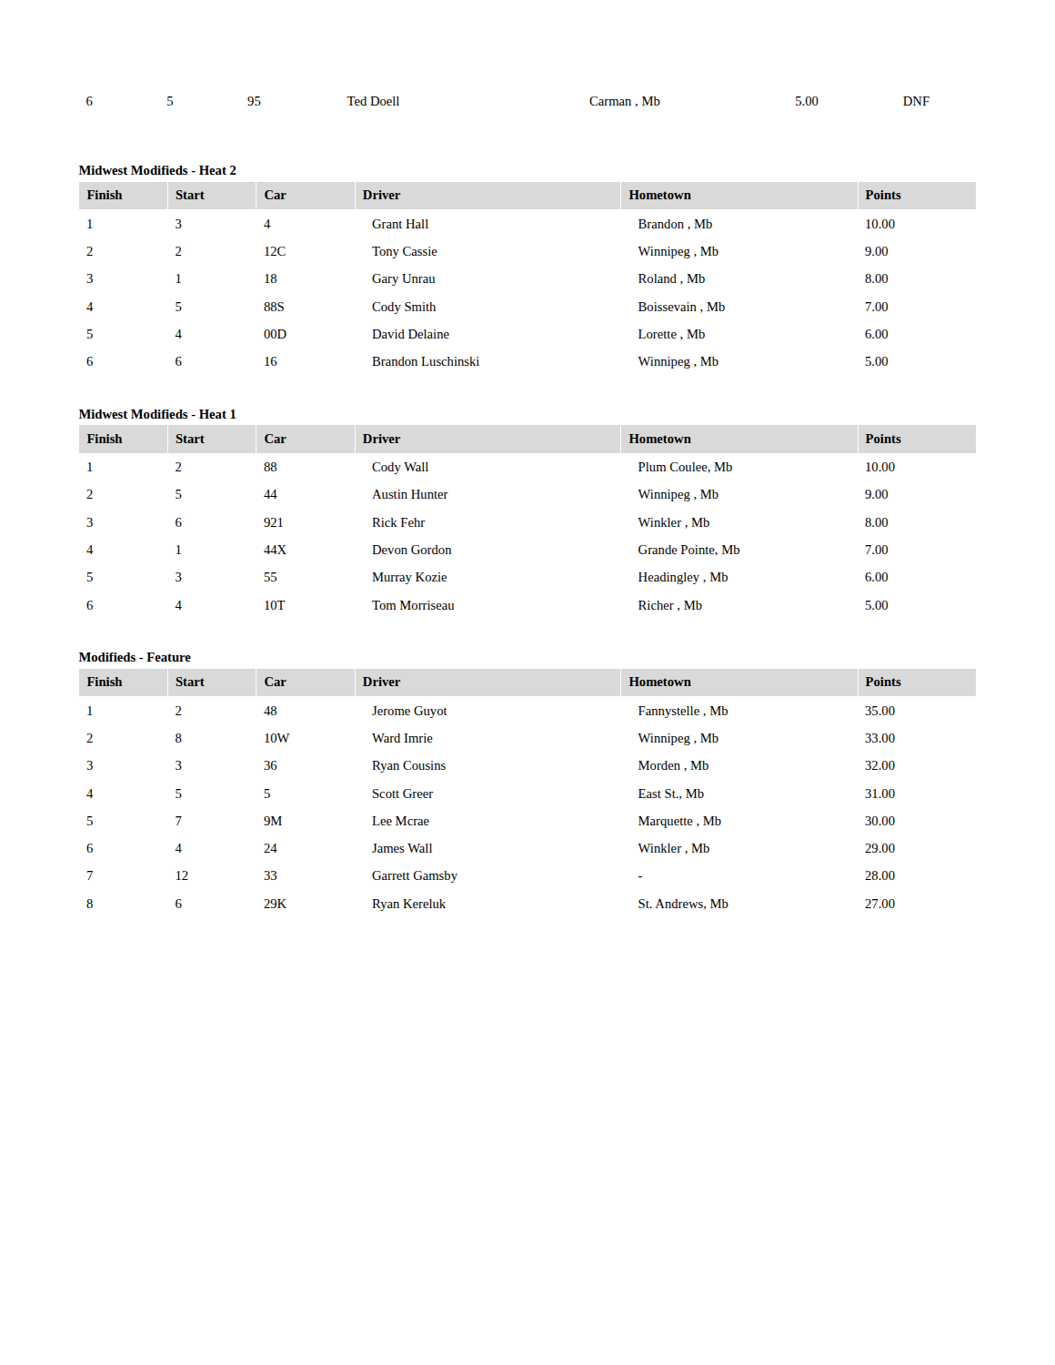| 6 | 5 | 95 | Ted Doell | Carman , Mb | 5.00 | DNF |
Midwest Modifieds - Heat 2
| Finish | Start | Car | Driver | Hometown | Points |
| --- | --- | --- | --- | --- | --- |
| 1 | 3 | 4 | Grant Hall | Brandon , Mb | 10.00 |
| 2 | 2 | 12C | Tony Cassie | Winnipeg , Mb | 9.00 |
| 3 | 1 | 18 | Gary Unrau | Roland , Mb | 8.00 |
| 4 | 5 | 88S | Cody Smith | Boissevain , Mb | 7.00 |
| 5 | 4 | 00D | David Delaine | Lorette , Mb | 6.00 |
| 6 | 6 | 16 | Brandon Luschinski | Winnipeg , Mb | 5.00 |
Midwest Modifieds - Heat 1
| Finish | Start | Car | Driver | Hometown | Points |
| --- | --- | --- | --- | --- | --- |
| 1 | 2 | 88 | Cody Wall | Plum Coulee, Mb | 10.00 |
| 2 | 5 | 44 | Austin Hunter | Winnipeg , Mb | 9.00 |
| 3 | 6 | 921 | Rick Fehr | Winkler , Mb | 8.00 |
| 4 | 1 | 44X | Devon Gordon | Grande Pointe, Mb | 7.00 |
| 5 | 3 | 55 | Murray Kozie | Headingley , Mb | 6.00 |
| 6 | 4 | 10T | Tom Morriseau | Richer , Mb | 5.00 |
Modifieds - Feature
| Finish | Start | Car | Driver | Hometown | Points |
| --- | --- | --- | --- | --- | --- |
| 1 | 2 | 48 | Jerome Guyot | Fannystelle , Mb | 35.00 |
| 2 | 8 | 10W | Ward Imrie | Winnipeg , Mb | 33.00 |
| 3 | 3 | 36 | Ryan Cousins | Morden , Mb | 32.00 |
| 4 | 5 | 5 | Scott Greer | East St., Mb | 31.00 |
| 5 | 7 | 9M | Lee Mcrae | Marquette , Mb | 30.00 |
| 6 | 4 | 24 | James Wall | Winkler , Mb | 29.00 |
| 7 | 12 | 33 | Garrett Gamsby | - | 28.00 |
| 8 | 6 | 29K | Ryan Kereluk | St. Andrews, Mb | 27.00 |